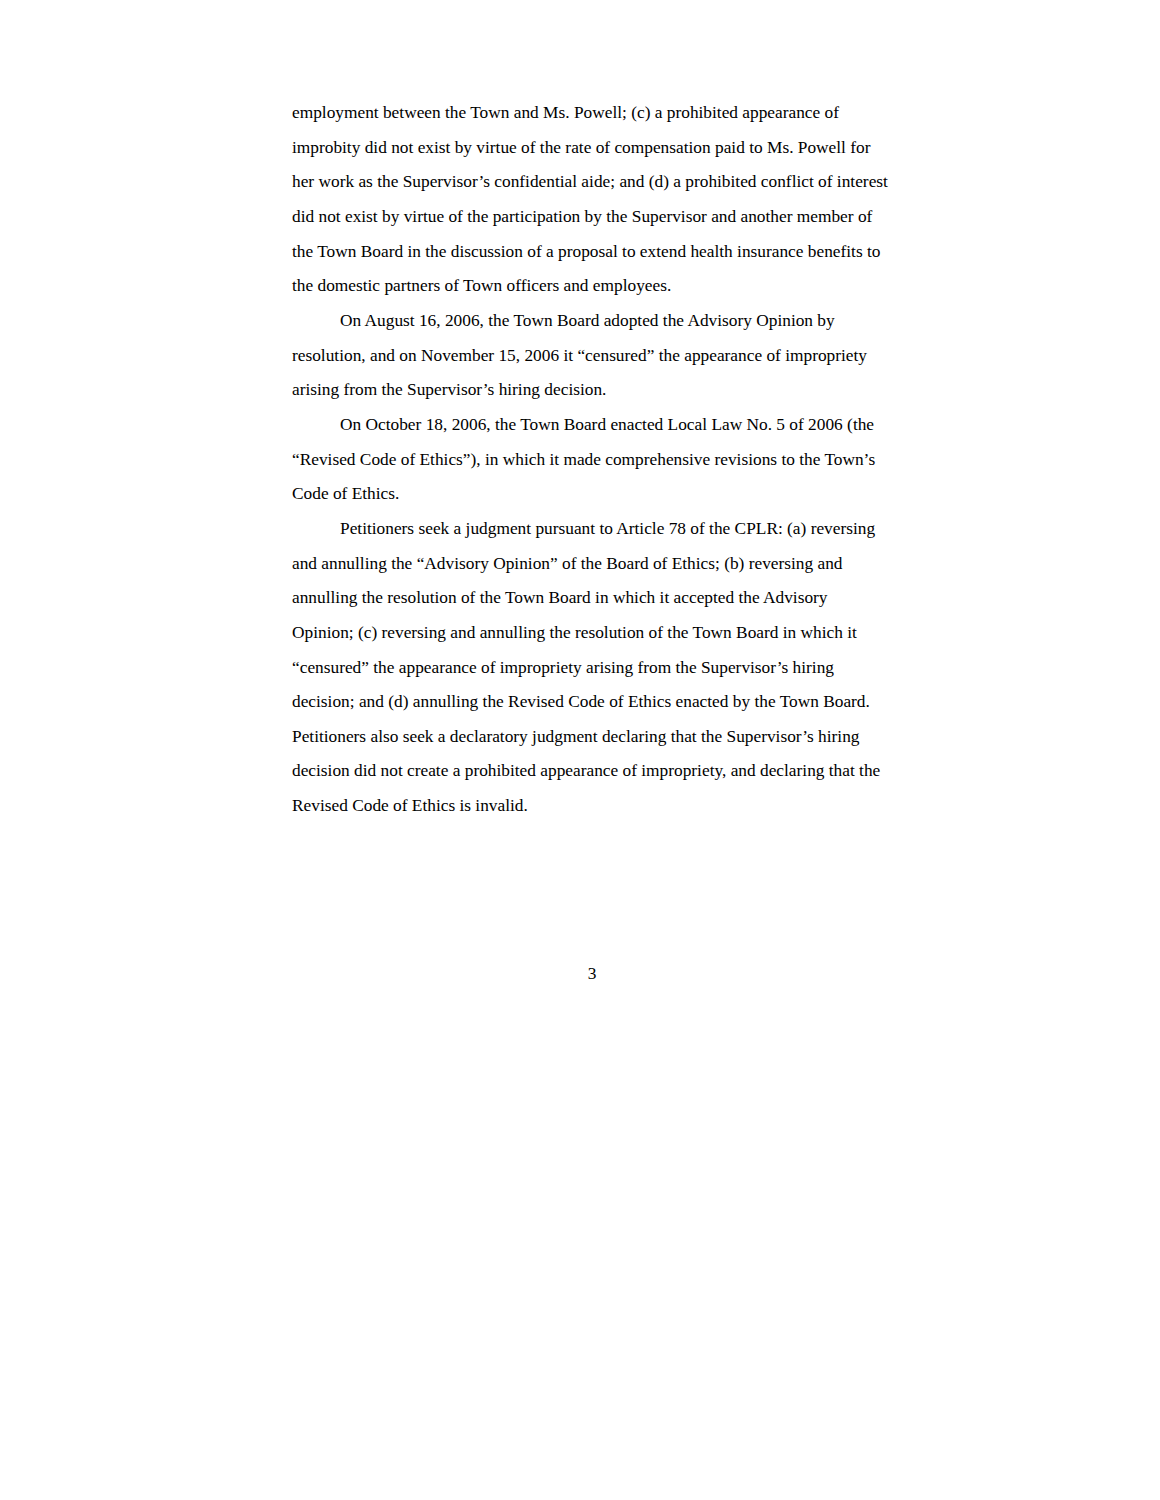employment between the Town and Ms. Powell; (c) a prohibited appearance of improbity did not exist by virtue of the rate of compensation paid to Ms. Powell for her work as the Supervisor’s confidential aide; and (d) a prohibited conflict of interest did not exist by virtue of the participation by the Supervisor and another member of the Town Board in the discussion of a proposal to extend health insurance benefits to the domestic partners of Town officers and employees.
On August 16, 2006, the Town Board adopted the Advisory Opinion by resolution, and on November 15, 2006 it “censured” the appearance of impropriety arising from the Supervisor’s hiring decision.
On October 18, 2006, the Town Board enacted Local Law No. 5 of 2006 (the “Revised Code of Ethics”), in which it made comprehensive revisions to the Town’s Code of Ethics.
Petitioners seek a judgment pursuant to Article 78 of the CPLR: (a) reversing and annulling the “Advisory Opinion” of the Board of Ethics; (b) reversing and annulling the resolution of the Town Board in which it accepted the Advisory Opinion; (c) reversing and annulling the resolution of the Town Board in which it “censured” the appearance of impropriety arising from the Supervisor’s hiring decision; and (d) annulling the Revised Code of Ethics enacted by the Town Board. Petitioners also seek a declaratory judgment declaring that the Supervisor’s hiring decision did not create a prohibited appearance of impropriety, and declaring that the Revised Code of Ethics is invalid.
3